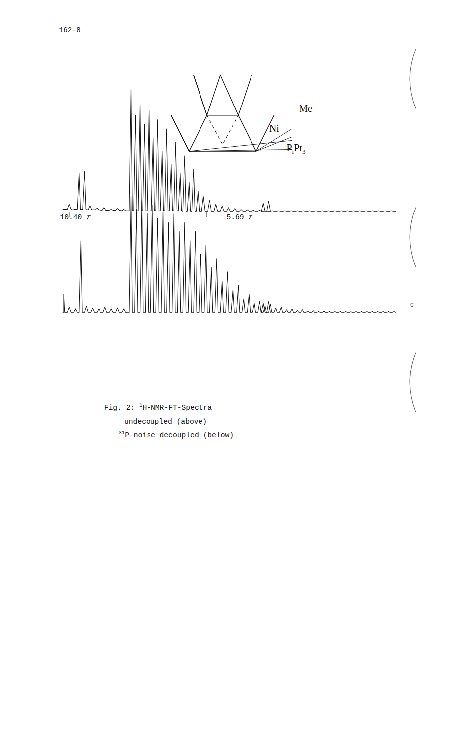162-8
Me Ni PiPr3 10.40 𝜏 5.69 𝜏
Fig. 2: 1H-NMR-FT-Spectra undecoupled (above) 31P-noise decoupled (below)
c